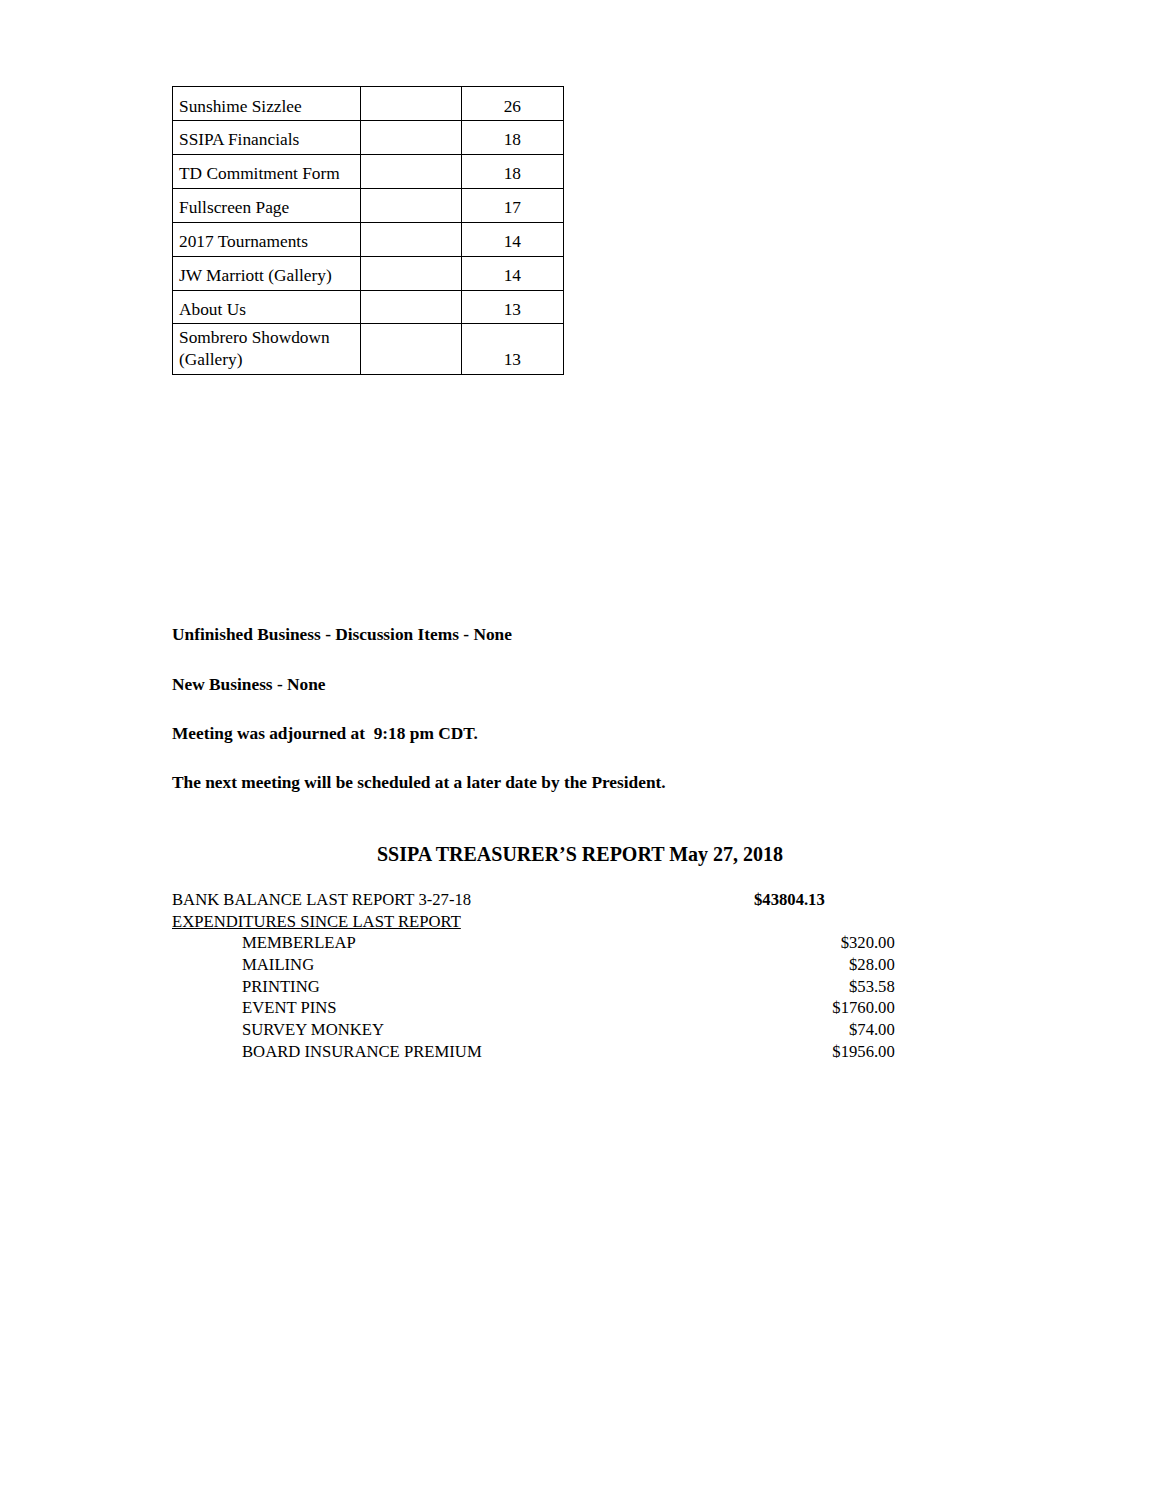| Sunshime Sizzlee | | 26 |
| SSIPA Financials | | 18 |
| TD Commitment Form | | 18 |
| Fullscreen Page | | 17 |
| 2017 Tournaments | | 14 |
| JW Marriott (Gallery) | | 14 |
| About Us | | 13 |
| Sombrero Showdown (Gallery) | | 13 |
Unfinished Business - Discussion Items - None
New Business - None
Meeting was adjourned at 9:18 pm CDT.
The next meeting will be scheduled at a later date by the President.
SSIPA TREASURER’S REPORT May 27, 2018
BANK BALANCE LAST REPORT 3-27-18 $43804.13
EXPENDITURES SINCE LAST REPORT
MEMBERLEAP $320.00
MAILING $28.00
PRINTING $53.58
EVENT PINS $1760.00
SURVEY MONKEY $74.00
BOARD INSURANCE PREMIUM $1956.00